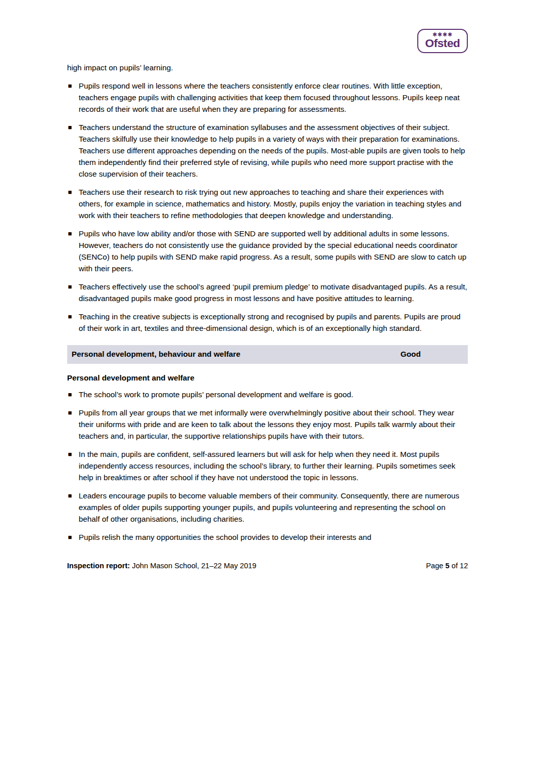✱✱✱✱ Ofsted
high impact on pupils’ learning.
Pupils respond well in lessons where the teachers consistently enforce clear routines. With little exception, teachers engage pupils with challenging activities that keep them focused throughout lessons. Pupils keep neat records of their work that are useful when they are preparing for assessments.
Teachers understand the structure of examination syllabuses and the assessment objectives of their subject. Teachers skilfully use their knowledge to help pupils in a variety of ways with their preparation for examinations. Teachers use different approaches depending on the needs of the pupils. Most-able pupils are given tools to help them independently find their preferred style of revising, while pupils who need more support practise with the close supervision of their teachers.
Teachers use their research to risk trying out new approaches to teaching and share their experiences with others, for example in science, mathematics and history. Mostly, pupils enjoy the variation in teaching styles and work with their teachers to refine methodologies that deepen knowledge and understanding.
Pupils who have low ability and/or those with SEND are supported well by additional adults in some lessons. However, teachers do not consistently use the guidance provided by the special educational needs coordinator (SENCo) to help pupils with SEND make rapid progress. As a result, some pupils with SEND are slow to catch up with their peers.
Teachers effectively use the school’s agreed ‘pupil premium pledge’ to motivate disadvantaged pupils. As a result, disadvantaged pupils make good progress in most lessons and have positive attitudes to learning.
Teaching in the creative subjects is exceptionally strong and recognised by pupils and parents. Pupils are proud of their work in art, textiles and three-dimensional design, which is of an exceptionally high standard.
Personal development, behaviour and welfare Good
Personal development and welfare
The school’s work to promote pupils’ personal development and welfare is good.
Pupils from all year groups that we met informally were overwhelmingly positive about their school. They wear their uniforms with pride and are keen to talk about the lessons they enjoy most. Pupils talk warmly about their teachers and, in particular, the supportive relationships pupils have with their tutors.
In the main, pupils are confident, self-assured learners but will ask for help when they need it. Most pupils independently access resources, including the school’s library, to further their learning. Pupils sometimes seek help in breaktimes or after school if they have not understood the topic in lessons.
Leaders encourage pupils to become valuable members of their community. Consequently, there are numerous examples of older pupils supporting younger pupils, and pupils volunteering and representing the school on behalf of other organisations, including charities.
Pupils relish the many opportunities the school provides to develop their interests and
Inspection report: John Mason School, 21–22 May 2019 Page 5 of 12